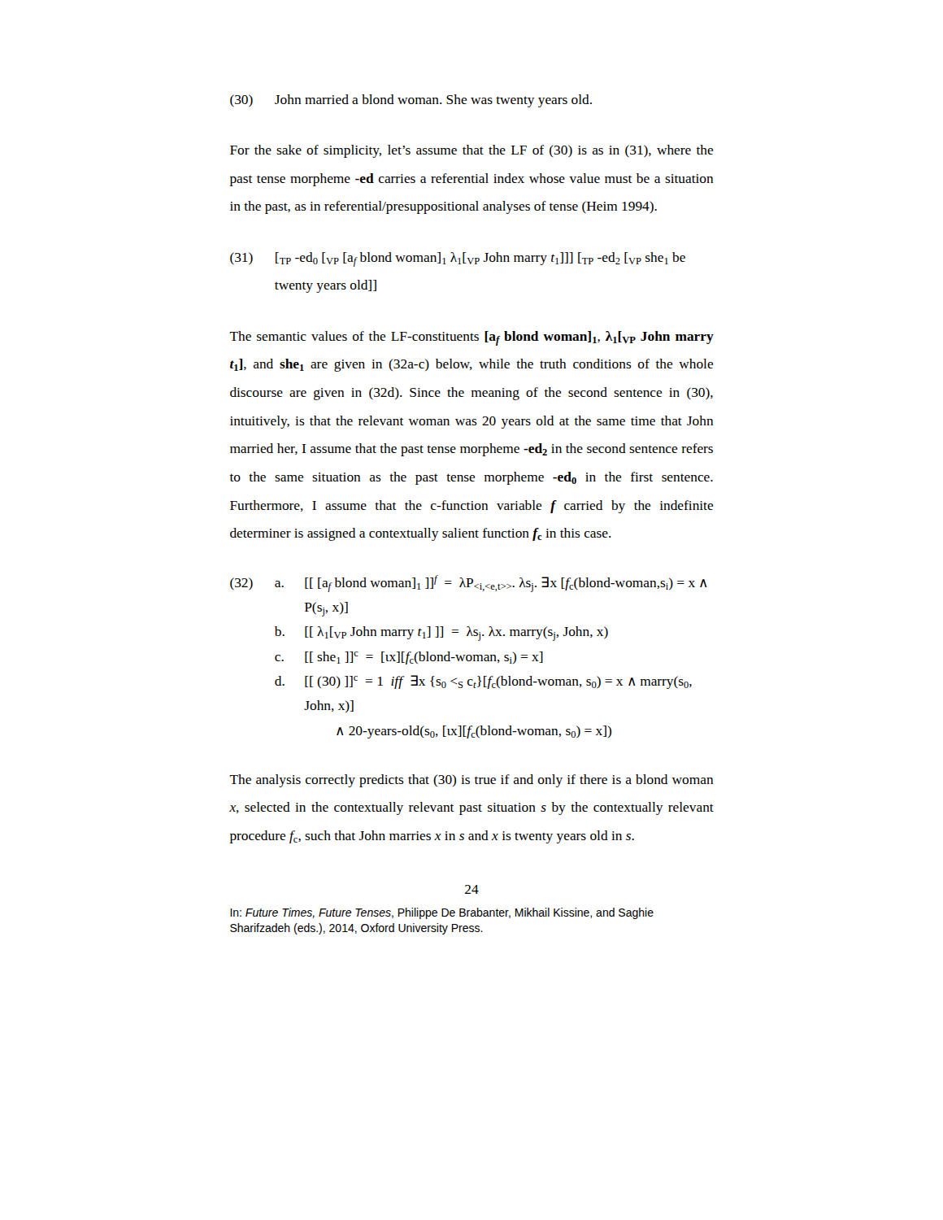(30)
John married a blond woman. She was twenty years old.
For the sake of simplicity, let’s assume that the LF of (30) is as in (31), where the past tense morpheme -ed carries a referential index whose value must be a situation in the past, as in referential/presuppositional analyses of tense (Heim 1994).
(31)
[TP -ed0 [VP [af blond woman]1 λ1[VP John marry t1]]] [TP -ed2 [VP she1 be twenty years old]]
The semantic values of the LF-constituents [af blond woman]1, λ1[VP John marry t1], and she1 are given in (32a-c) below, while the truth conditions of the whole discourse are given in (32d). Since the meaning of the second sentence in (30), intuitively, is that the relevant woman was 20 years old at the same time that John married her, I assume that the past tense morpheme -ed2 in the second sentence refers to the same situation as the past tense morpheme -ed0 in the first sentence. Furthermore, I assume that the c-function variable f carried by the indefinite determiner is assigned a contextually salient function fc in this case.
(32)
a.
[[ [af blond woman]1 ]]f = λP<i,<e,t>>. λsj. ∃x [fc(blond-woman,si) = x ∧ P(sj, x)]
b.
[[ λ1[VP John marry t1] ]] = λsj. λx. marry(sj, John, x)
c.
[[ she1 ]]c = [ιx][fc(blond-woman, si) = x]
d.
[[ (30) ]]c = 1 iff ∃x {s0 <S ct}[fc(blond-woman, s0) = x ∧ marry(s0, John, x)]
∧ 20-years-old(s0, [ιx][fc(blond-woman, s0) = x])
The analysis correctly predicts that (30) is true if and only if there is a blond woman x, selected in the contextually relevant past situation s by the contextually relevant procedure fc, such that John marries x in s and x is twenty years old in s.
24
In: Future Times, Future Tenses, Philippe De Brabanter, Mikhail Kissine, and Saghie Sharifzadeh (eds.), 2014, Oxford University Press.